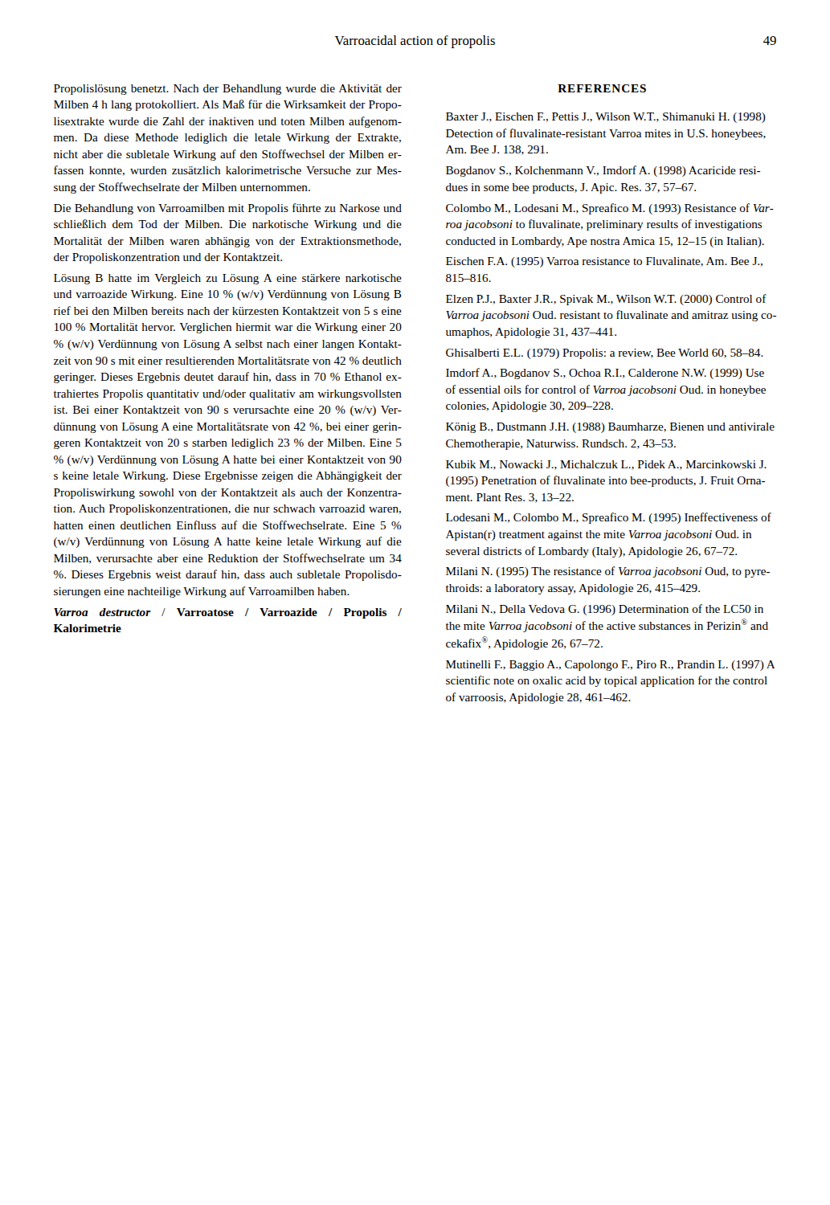Varroacidal action of propolis 49
Propolislösung benetzt. Nach der Behandlung wurde die Aktivität der Milben 4 h lang protokolliert. Als Maß für die Wirksamkeit der Propolisextrakte wurde die Zahl der inaktiven und toten Milben aufgenommen. Da diese Methode lediglich die letale Wirkung der Extrakte, nicht aber die subletale Wirkung auf den Stoffwechsel der Milben erfassen konnte, wurden zusätzlich kalorimetrische Versuche zur Messung der Stoffwechselrate der Milben unternommen.
Die Behandlung von Varroamilben mit Propolis führte zu Narkose und schließlich dem Tod der Milben. Die narkotische Wirkung und die Mortalität der Milben waren abhängig von der Extraktionsmethode, der Propoliskonzentration und der Kontaktzeit.
Lösung B hatte im Vergleich zu Lösung A eine stärkere narkotische und varroazide Wirkung. Eine 10 % (w/v) Verdünnung von Lösung B rief bei den Milben bereits nach der kürzesten Kontaktzeit von 5 s eine 100 % Mortalität hervor. Verglichen hiermit war die Wirkung einer 20 % (w/v) Verdünnung von Lösung A selbst nach einer langen Kontaktzeit von 90 s mit einer resultierenden Mortalitätsrate von 42 % deutlich geringer. Dieses Ergebnis deutet darauf hin, dass in 70 % Ethanol extrahiertes Propolis quantitativ und/oder qualitativ am wirkungsvollsten ist. Bei einer Kontaktzeit von 90 s verursachte eine 20 % (w/v) Verdünnung von Lösung A eine Mortalitätsrate von 42 %, bei einer geringeren Kontaktzeit von 20 s starben lediglich 23 % der Milben. Eine 5 % (w/v) Verdünnung von Lösung A hatte bei einer Kontaktzeit von 90 s keine letale Wirkung. Diese Ergebnisse zeigen die Abhängigkeit der Propoliswirkung sowohl von der Kontaktzeit als auch der Konzentration. Auch Propoliskonzentrationen, die nur schwach varroazid waren, hatten einen deutlichen Einfluss auf die Stoffwechselrate. Eine 5 % (w/v) Verdünnung von Lösung A hatte keine letale Wirkung auf die Milben, verursachte aber eine Reduktion der Stoffwechselrate um 34 %. Dieses Ergebnis weist darauf hin, dass auch subletale Propolisdosierungen eine nachteilige Wirkung auf Varroamilben haben.
Varroa destructor / Varroatose / Varroazide / Propolis / Kalorimetrie
REFERENCES
Baxter J., Eischen F., Pettis J., Wilson W.T., Shimanuki H. (1998) Detection of fluvalinate-resistant Varroa mites in U.S. honeybees, Am. Bee J. 138, 291.
Bogdanov S., Kolchenmann V., Imdorf A. (1998) Acaricide residues in some bee products, J. Apic. Res. 37, 57–67.
Colombo M., Lodesani M., Spreafico M. (1993) Resistance of Varroa jacobsoni to fluvalinate, preliminary results of investigations conducted in Lombardy, Ape nostra Amica 15, 12–15 (in Italian).
Eischen F.A. (1995) Varroa resistance to Fluvalinate, Am. Bee J., 815–816.
Elzen P.J., Baxter J.R., Spivak M., Wilson W.T. (2000) Control of Varroa jacobsoni Oud. resistant to fluvalinate and amitraz using coumaphos, Apidologie 31, 437–441.
Ghisalberti E.L. (1979) Propolis: a review, Bee World 60, 58–84.
Imdorf A., Bogdanov S., Ochoa R.I., Calderone N.W. (1999) Use of essential oils for control of Varroa jacobsoni Oud. in honeybee colonies, Apidologie 30, 209–228.
König B., Dustmann J.H. (1988) Baumharze, Bienen und antivirale Chemotherapie, Naturwiss. Rundsch. 2, 43–53.
Kubik M., Nowacki J., Michalczuk L., Pidek A., Marcinkowski J. (1995) Penetration of fluvalinate into bee-products, J. Fruit Ornament. Plant Res. 3, 13–22.
Lodesani M., Colombo M., Spreafico M. (1995) Ineffectiveness of Apistan(r) treatment against the mite Varroa jacobsoni Oud. in several districts of Lombardy (Italy), Apidologie 26, 67–72.
Milani N. (1995) The resistance of Varroa jacobsoni Oud, to pyrethroids: a laboratory assay, Apidologie 26, 415–429.
Milani N., Della Vedova G. (1996) Determination of the LC50 in the mite Varroa jacobsoni of the active substances in Perizin® and cekafix®, Apidologie 26, 67–72.
Mutinelli F., Baggio A., Capolongo F., Piro R., Prandin L. (1997) A scientific note on oxalic acid by topical application for the control of varroosis, Apidologie 28, 461–462.